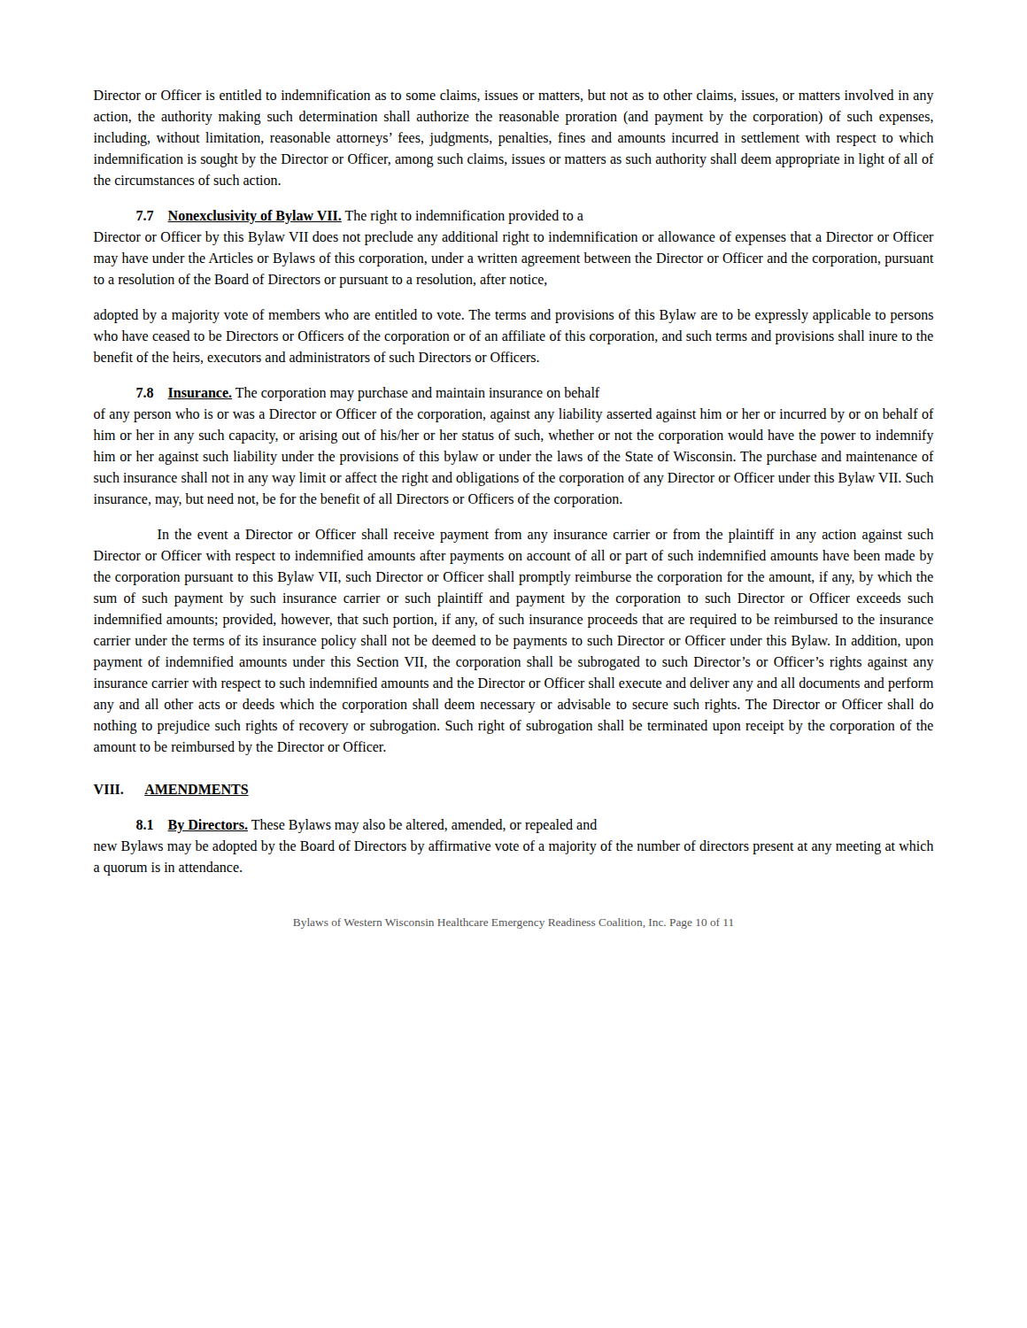Director or Officer is entitled to indemnification as to some claims, issues or matters, but not as to other claims, issues, or matters involved in any action, the authority making such determination shall authorize the reasonable proration (and payment by the corporation) of such expenses, including, without limitation, reasonable attorneys’ fees, judgments, penalties, fines and amounts incurred in settlement with respect to which indemnification is sought by the Director or Officer, among such claims, issues or matters as such authority shall deem appropriate in light of all of the circumstances of such action.
7.7 Nonexclusivity of Bylaw VII. The right to indemnification provided to a
Director or Officer by this Bylaw VII does not preclude any additional right to indemnification or allowance of expenses that a Director or Officer may have under the Articles or Bylaws of this corporation, under a written agreement between the Director or Officer and the corporation, pursuant to a resolution of the Board of Directors or pursuant to a resolution, after notice,
adopted by a majority vote of members who are entitled to vote. The terms and provisions of this Bylaw are to be expressly applicable to persons who have ceased to be Directors or Officers of the corporation or of an affiliate of this corporation, and such terms and provisions shall inure to the benefit of the heirs, executors and administrators of such Directors or Officers.
7.8 Insurance. The corporation may purchase and maintain insurance on behalf
of any person who is or was a Director or Officer of the corporation, against any liability asserted against him or her or incurred by or on behalf of him or her in any such capacity, or arising out of his/her or her status of such, whether or not the corporation would have the power to indemnify him or her against such liability under the provisions of this bylaw or under the laws of the State of Wisconsin. The purchase and maintenance of such insurance shall not in any way limit or affect the right and obligations of the corporation of any Director or Officer under this Bylaw VII. Such insurance, may, but need not, be for the benefit of all Directors or Officers of the corporation.
In the event a Director or Officer shall receive payment from any insurance carrier or from the plaintiff in any action against such Director or Officer with respect to indemnified amounts after payments on account of all or part of such indemnified amounts have been made by the corporation pursuant to this Bylaw VII, such Director or Officer shall promptly reimburse the corporation for the amount, if any, by which the sum of such payment by such insurance carrier or such plaintiff and payment by the corporation to such Director or Officer exceeds such indemnified amounts; provided, however, that such portion, if any, of such insurance proceeds that are required to be reimbursed to the insurance carrier under the terms of its insurance policy shall not be deemed to be payments to such Director or Officer under this Bylaw. In addition, upon payment of indemnified amounts under this Section VII, the corporation shall be subrogated to such Director’s or Officer’s rights against any insurance carrier with respect to such indemnified amounts and the Director or Officer shall execute and deliver any and all documents and perform any and all other acts or deeds which the corporation shall deem necessary or advisable to secure such rights. The Director or Officer shall do nothing to prejudice such rights of recovery or subrogation. Such right of subrogation shall be terminated upon receipt by the corporation of the amount to be reimbursed by the Director or Officer.
VIII. AMENDMENTS
8.1 By Directors. These Bylaws may also be altered, amended, or repealed and
new Bylaws may be adopted by the Board of Directors by affirmative vote of a majority of the number of directors present at any meeting at which a quorum is in attendance.
Bylaws of Western Wisconsin Healthcare Emergency Readiness Coalition, Inc. Page 10 of 11